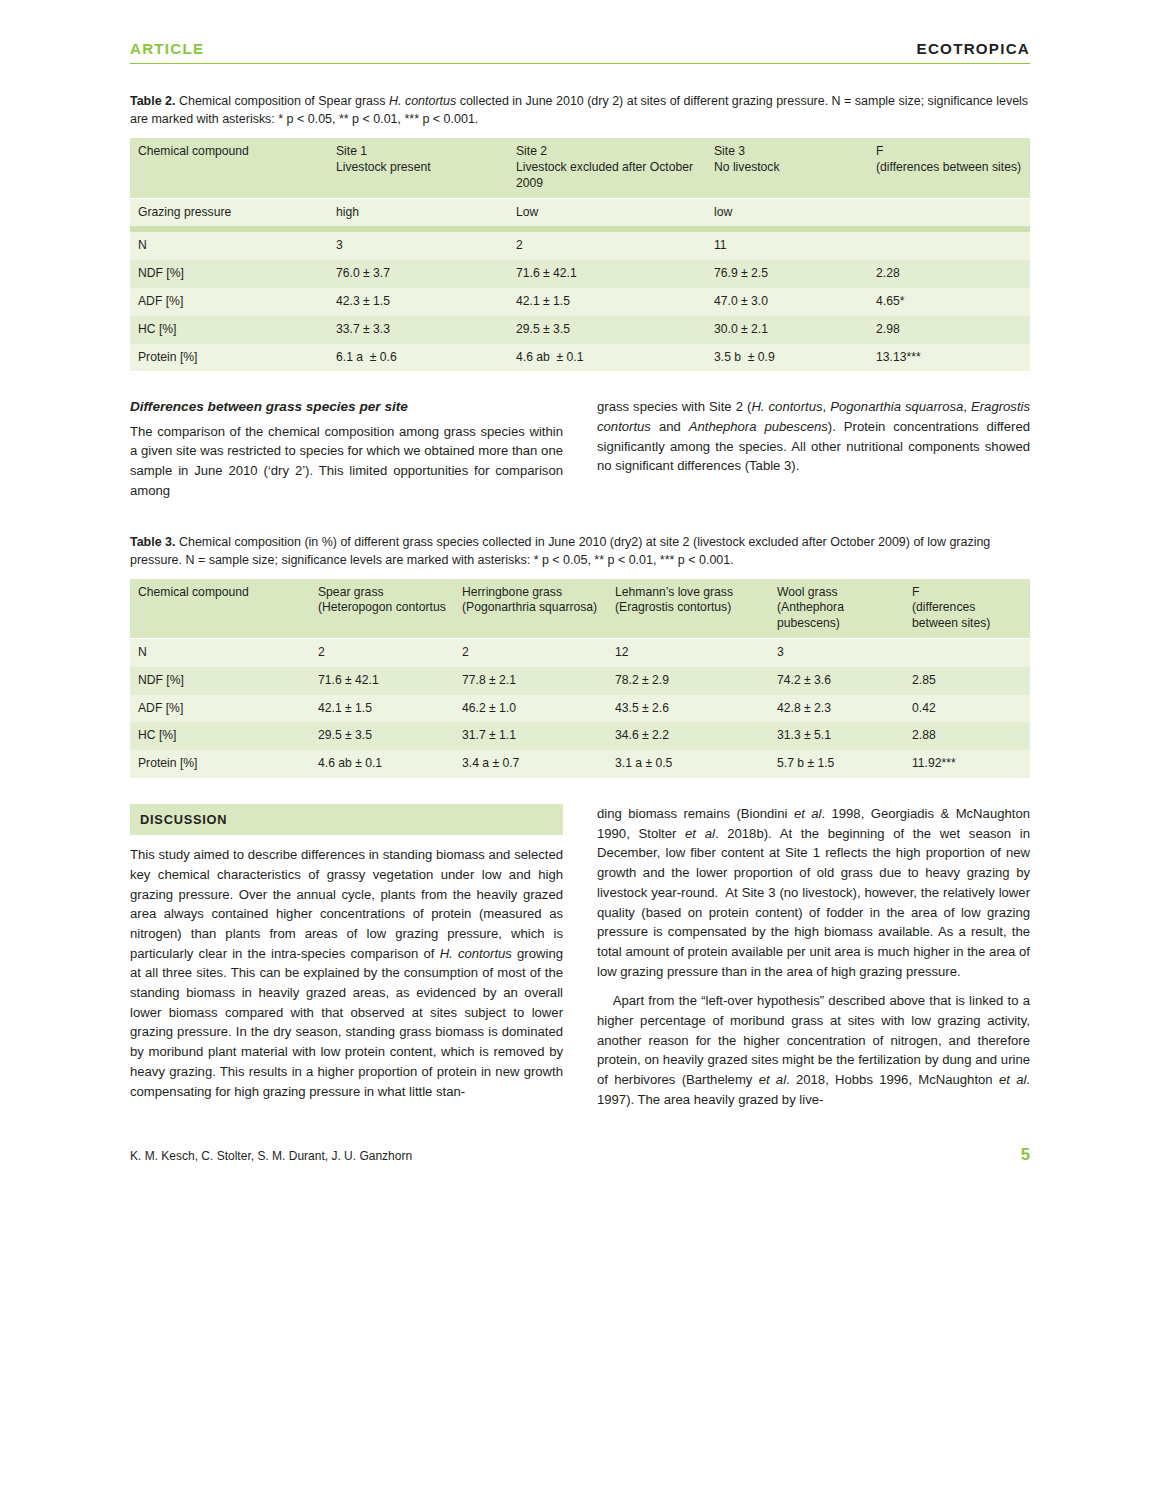ARTICLE
ECOTROPICA
Table 2. Chemical composition of Spear grass H. contortus collected in June 2010 (dry 2) at sites of different grazing pressure. N = sample size; significance levels are marked with asterisks: * p < 0.05, ** p < 0.01, *** p < 0.001.
| Chemical compound | Site 1 Livestock present | Site 2 Livestock excluded after October 2009 | Site 3 No livestock | F (differences between sites) |
| --- | --- | --- | --- | --- |
| Grazing pressure | high | Low | low | |
| N | 3 | 2 | 11 | |
| NDF [%] | 76.0 ± 3.7 | 71.6 ± 42.1 | 76.9 ± 2.5 | 2.28 |
| ADF [%] | 42.3 ± 1.5 | 42.1 ± 1.5 | 47.0 ± 3.0 | 4.65* |
| HC [%] | 33.7 ± 3.3 | 29.5 ± 3.5 | 30.0 ± 2.1 | 2.98 |
| Protein [%] | 6.1 a ± 0.6 | 4.6 ab ± 0.1 | 3.5 b ± 0.9 | 13.13*** |
Differences between grass species per site
The comparison of the chemical composition among grass species within a given site was restricted to species for which we obtained more than one sample in June 2010 (‘dry 2’). This limited opportunities for comparison among
grass species with Site 2 (H. contortus, Pogonarthia squarrosa, Eragrostis contortus and Anthephora pubescens). Protein concentrations differed significantly among the species. All other nutritional components showed no significant differences (Table 3).
Table 3. Chemical composition (in %) of different grass species collected in June 2010 (dry2) at site 2 (livestock excluded after October 2009) of low grazing pressure. N = sample size; significance levels are marked with asterisks: * p < 0.05, ** p < 0.01, *** p < 0.001.
| Chemical compound | Spear grass (Heteropogon contortus | Herringbone grass (Pogonarthria squarrosa) | Lehmann’s love grass (Eragrostis contortus) | Wool grass (Anthephora pubescens) | F (differences between sites) |
| --- | --- | --- | --- | --- | --- |
| N | 2 | 2 | 12 | 3 | |
| NDF [%] | 71.6 ± 42.1 | 77.8 ± 2.1 | 78.2 ± 2.9 | 74.2 ± 3.6 | 2.85 |
| ADF [%] | 42.1 ± 1.5 | 46.2 ± 1.0 | 43.5 ± 2.6 | 42.8 ± 2.3 | 0.42 |
| HC [%] | 29.5 ± 3.5 | 31.7 ± 1.1 | 34.6 ± 2.2 | 31.3 ± 5.1 | 2.88 |
| Protein [%] | 4.6 ab ± 0.1 | 3.4 a ± 0.7 | 3.1 a ± 0.5 | 5.7 b ± 1.5 | 11.92*** |
DISCUSSION
This study aimed to describe differences in standing biomass and selected key chemical characteristics of grassy vegetation under low and high grazing pressure. Over the annual cycle, plants from the heavily grazed area always contained higher concentrations of protein (measured as nitrogen) than plants from areas of low grazing pressure, which is particularly clear in the intra-species comparison of H. contortus growing at all three sites. This can be explained by the consumption of most of the standing biomass in heavily grazed areas, as evidenced by an overall lower biomass compared with that observed at sites subject to lower grazing pressure. In the dry season, standing grass biomass is dominated by moribund plant material with low protein content, which is removed by heavy grazing. This results in a higher proportion of protein in new growth compensating for high grazing pressure in what little stan-
ding biomass remains (Biondini et al. 1998, Georgiadis & McNaughton 1990, Stolter et al. 2018b). At the beginning of the wet season in December, low fiber content at Site 1 reflects the high proportion of new growth and the lower proportion of old grass due to heavy grazing by livestock year-round. At Site 3 (no livestock), however, the relatively lower quality (based on protein content) of fodder in the area of low grazing pressure is compensated by the high biomass available. As a result, the total amount of protein available per unit area is much higher in the area of low grazing pressure than in the area of high grazing pressure.
Apart from the “left-over hypothesis” described above that is linked to a higher percentage of moribund grass at sites with low grazing activity, another reason for the higher concentration of nitrogen, and therefore protein, on heavily grazed sites might be the fertilization by dung and urine of herbivores (Barthelemy et al. 2018, Hobbs 1996, McNaughton et al. 1997). The area heavily grazed by live-
K. M. Kesch, C. Stolter, S. M. Durant, J. U. Ganzhorn
5